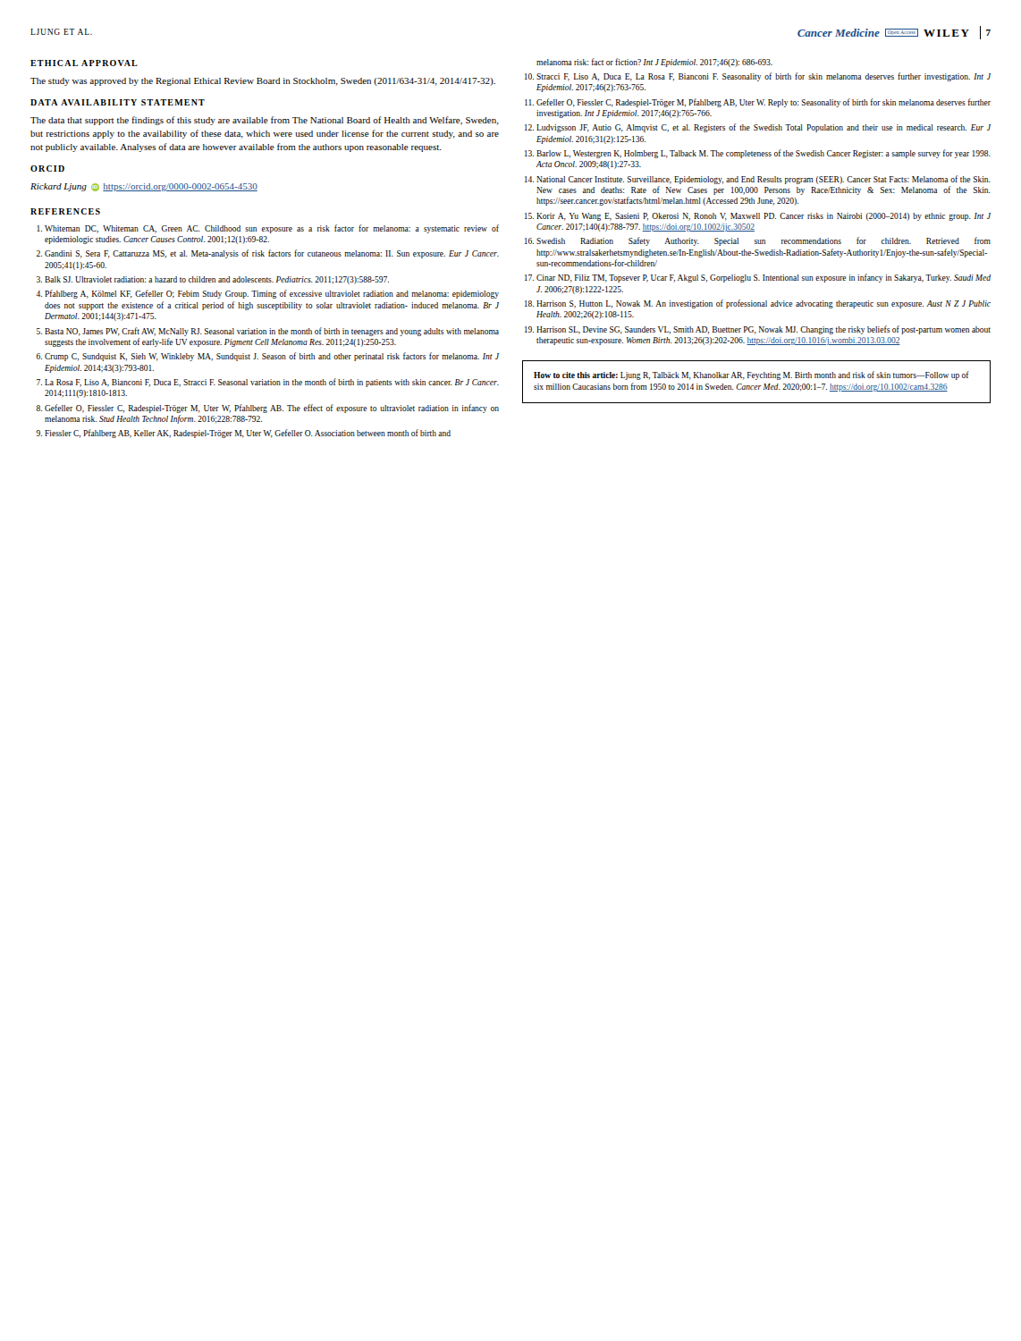LJUNG ET AL.
Cancer Medicine Open Access WILEY 7
Ethical Approval
The study was approved by the Regional Ethical Review Board in Stockholm, Sweden (2011/634-31/4, 2014/417-32).
Data Availability Statement
The data that support the findings of this study are available from The National Board of Health and Welfare, Sweden, but restrictions apply to the availability of these data, which were used under license for the current study, and so are not publicly available. Analyses of data are however available from the authors upon reasonable request.
ORCID
Rickard Ljung iD https://orcid.org/0000-0002-0654-4530
References
Whiteman DC, Whiteman CA, Green AC. Childhood sun exposure as a risk factor for melanoma: a systematic review of epidemiologic studies. Cancer Causes Control. 2001;12(1):69-82.
Gandini S, Sera F, Cattaruzza MS, et al. Meta-analysis of risk factors for cutaneous melanoma: II. Sun exposure. Eur J Cancer. 2005;41(1):45-60.
Balk SJ. Ultraviolet radiation: a hazard to children and adolescents. Pediatrics. 2011;127(3):588-597.
Pfahlberg A, Kölmel KF, Gefeller O; Febim Study Group. Timing of excessive ultraviolet radiation and melanoma: epidemiology does not support the existence of a critical period of high susceptibility to solar ultraviolet radiation- induced melanoma. Br J Dermatol. 2001;144(3):471-475.
Basta NO, James PW, Craft AW, McNally RJ. Seasonal variation in the month of birth in teenagers and young adults with melanoma suggests the involvement of early-life UV exposure. Pigment Cell Melanoma Res. 2011;24(1):250-253.
Crump C, Sundquist K, Sieh W, Winkleby MA, Sundquist J. Season of birth and other perinatal risk factors for melanoma. Int J Epidemiol. 2014;43(3):793-801.
La Rosa F, Liso A, Bianconi F, Duca E, Stracci F. Seasonal variation in the month of birth in patients with skin cancer. Br J Cancer. 2014;111(9):1810-1813.
Gefeller O, Fiessler C, Radespiel-Tröger M, Uter W, Pfahlberg AB. The effect of exposure to ultraviolet radiation in infancy on melanoma risk. Stud Health Technol Inform. 2016;228:788-792.
Fiessler C, Pfahlberg AB, Keller AK, Radespiel-Tröger M, Uter W, Gefeller O. Association between month of birth and
melanoma risk: fact or fiction? Int J Epidemiol. 2017;46(2): 686-693.
Stracci F, Liso A, Duca E, La Rosa F, Bianconi F. Seasonality of birth for skin melanoma deserves further investigation. Int J Epidemiol. 2017;46(2):763-765.
Gefeller O, Fiessler C, Radespiel-Tröger M, Pfahlberg AB, Uter W. Reply to: Seasonality of birth for skin melanoma deserves further investigation. Int J Epidemiol. 2017;46(2):765-766.
Ludvigsson JF, Autio G, Almqvist C, et al. Registers of the Swedish Total Population and their use in medical research. Eur J Epidemiol. 2016;31(2):125-136.
Barlow L, Westergren K, Holmberg L, Talback M. The completeness of the Swedish Cancer Register: a sample survey for year 1998. Acta Oncol. 2009;48(1):27-33.
National Cancer Institute. Surveillance, Epidemiology, and End Results program (SEER). Cancer Stat Facts: Melanoma of the Skin. New cases and deaths: Rate of New Cases per 100,000 Persons by Race/Ethnicity & Sex: Melanoma of the Skin. https://seer.cancer.gov/statfacts/html/melan.html (Accessed 29th June, 2020).
Korir A, Yu Wang E, Sasieni P, Okerosi N, Ronoh V, Maxwell PD. Cancer risks in Nairobi (2000–2014) by ethnic group. Int J Cancer. 2017;140(4):788-797. https://doi.org/10.1002/ijc.30502
Swedish Radiation Safety Authority. Special sun recommendations for children. Retrieved from http://www.stralsakerhetsmyndigheten.se/In-English/About-the-Swedish-Radiation-Safety-Authority1/Enjoy-the-sun-safely/Special-sun-recommendations-for-children/
Cinar ND, Filiz TM, Topsever P, Ucar F, Akgul S, Gorpelioglu S. Intentional sun exposure in infancy in Sakarya, Turkey. Saudi Med J. 2006;27(8):1222-1225.
Harrison S, Hutton L, Nowak M. An investigation of professional advice advocating therapeutic sun exposure. Aust N Z J Public Health. 2002;26(2):108-115.
Harrison SL, Devine SG, Saunders VL, Smith AD, Buettner PG, Nowak MJ. Changing the risky beliefs of post-partum women about therapeutic sun-exposure. Women Birth. 2013;26(3):202-206. https://doi.org/10.1016/j.wombi.2013.03.002
How to cite this article: Ljung R, Talbäck M, Khanolkar AR, Feychting M. Birth month and risk of skin tumors—Follow up of six million Caucasians born from 1950 to 2014 in Sweden. Cancer Med. 2020;00:1–7. https://doi.org/10.1002/cam4.3286